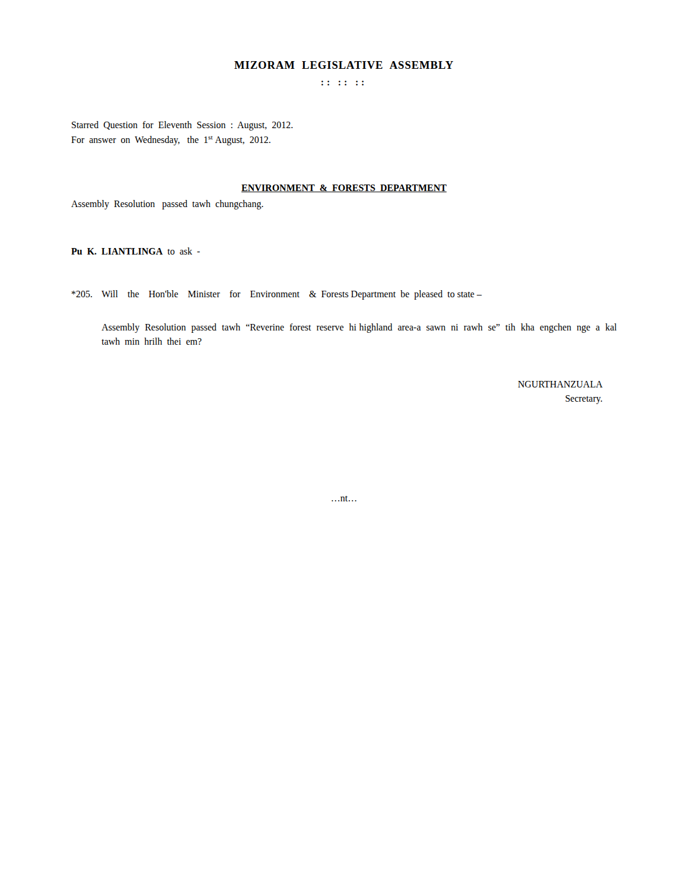MIZORAM LEGISLATIVE ASSEMBLY
:: :: ::
Starred Question for Eleventh Session : August, 2012.
For answer on Wednesday, the 1st August, 2012.
ENVIRONMENT & FORESTS DEPARTMENT
Assembly Resolution passed tawh chungchang.
Pu K. LIANTLINGA to ask -
*205.
Will the Hon'ble Minister for Environment & Forests Department be pleased to state –
Assembly Resolution passed tawh “Reverine forest reserve hi highland area-a sawn ni rawh se” tih kha engchen nge a kal tawh min hrilh thei em?
NGURTHANZUALA
Secretary.
…nt…